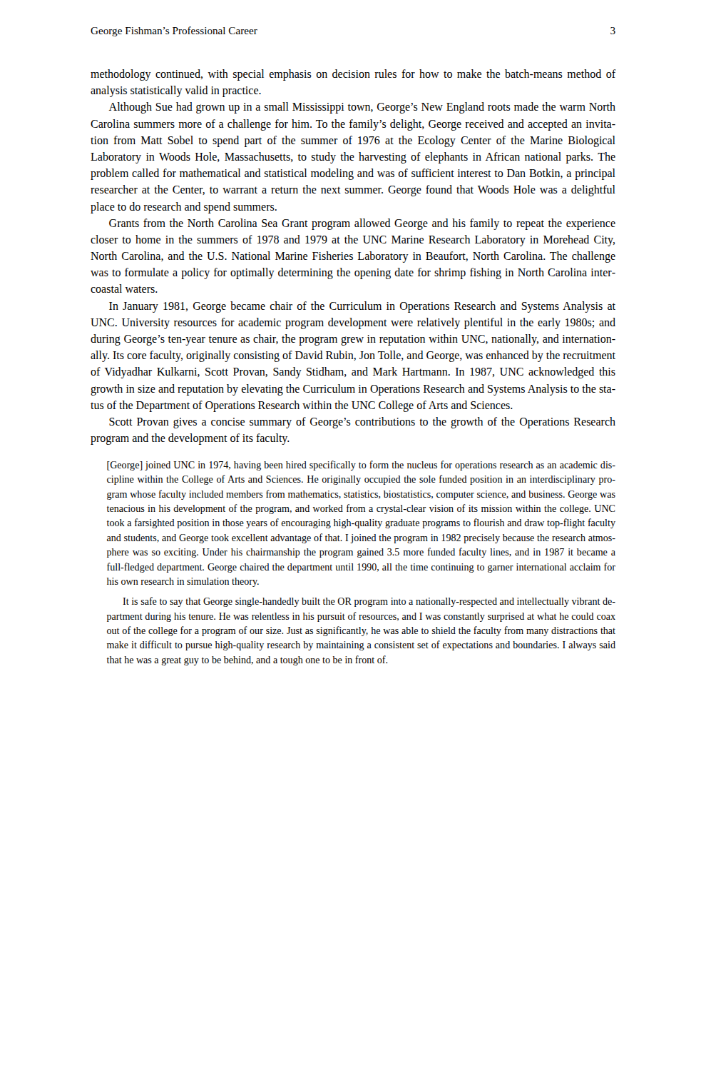George Fishman’s Professional Career 3
methodology continued, with special emphasis on decision rules for how to make the batch-means method of analysis statistically valid in practice.
Although Sue had grown up in a small Mississippi town, George’s New England roots made the warm North Carolina summers more of a challenge for him. To the family’s delight, George received and accepted an invitation from Matt Sobel to spend part of the summer of 1976 at the Ecology Center of the Marine Biological Laboratory in Woods Hole, Massachusetts, to study the harvesting of elephants in African national parks. The problem called for mathematical and statistical modeling and was of sufficient interest to Dan Botkin, a principal researcher at the Center, to warrant a return the next summer. George found that Woods Hole was a delightful place to do research and spend summers.
Grants from the North Carolina Sea Grant program allowed George and his family to repeat the experience closer to home in the summers of 1978 and 1979 at the UNC Marine Research Laboratory in Morehead City, North Carolina, and the U.S. National Marine Fisheries Laboratory in Beaufort, North Carolina. The challenge was to formulate a policy for optimally determining the opening date for shrimp fishing in North Carolina intercoastal waters.
In January 1981, George became chair of the Curriculum in Operations Research and Systems Analysis at UNC. University resources for academic program development were relatively plentiful in the early 1980s; and during George’s ten-year tenure as chair, the program grew in reputation within UNC, nationally, and internationally. Its core faculty, originally consisting of David Rubin, Jon Tolle, and George, was enhanced by the recruitment of Vidyadhar Kulkarni, Scott Provan, Sandy Stidham, and Mark Hartmann. In 1987, UNC acknowledged this growth in size and reputation by elevating the Curriculum in Operations Research and Systems Analysis to the status of the Department of Operations Research within the UNC College of Arts and Sciences.
Scott Provan gives a concise summary of George’s contributions to the growth of the Operations Research program and the development of its faculty.
[George] joined UNC in 1974, having been hired specifically to form the nucleus for operations research as an academic discipline within the College of Arts and Sciences. He originally occupied the sole funded position in an interdisciplinary program whose faculty included members from mathematics, statistics, biostatistics, computer science, and business. George was tenacious in his development of the program, and worked from a crystal-clear vision of its mission within the college. UNC took a farsighted position in those years of encouraging high-quality graduate programs to flourish and draw top-flight faculty and students, and George took excellent advantage of that. I joined the program in 1982 precisely because the research atmosphere was so exciting. Under his chairmanship the program gained 3.5 more funded faculty lines, and in 1987 it became a full-fledged department. George chaired the department until 1990, all the time continuing to garner international acclaim for his own research in simulation theory.
It is safe to say that George single-handedly built the OR program into a nationally-respected and intellectually vibrant department during his tenure. He was relentless in his pursuit of resources, and I was constantly surprised at what he could coax out of the college for a program of our size. Just as significantly, he was able to shield the faculty from many distractions that make it difficult to pursue high-quality research by maintaining a consistent set of expectations and boundaries. I always said that he was a great guy to be behind, and a tough one to be in front of.